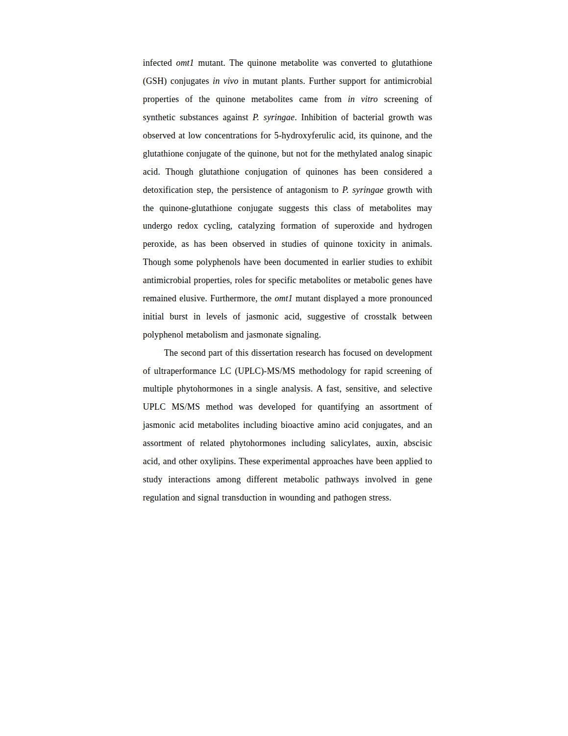infected omt1 mutant. The quinone metabolite was converted to glutathione (GSH) conjugates in vivo in mutant plants. Further support for antimicrobial properties of the quinone metabolites came from in vitro screening of synthetic substances against P. syringae. Inhibition of bacterial growth was observed at low concentrations for 5-hydroxyferulic acid, its quinone, and the glutathione conjugate of the quinone, but not for the methylated analog sinapic acid. Though glutathione conjugation of quinones has been considered a detoxification step, the persistence of antagonism to P. syringae growth with the quinone-glutathione conjugate suggests this class of metabolites may undergo redox cycling, catalyzing formation of superoxide and hydrogen peroxide, as has been observed in studies of quinone toxicity in animals. Though some polyphenols have been documented in earlier studies to exhibit antimicrobial properties, roles for specific metabolites or metabolic genes have remained elusive. Furthermore, the omt1 mutant displayed a more pronounced initial burst in levels of jasmonic acid, suggestive of crosstalk between polyphenol metabolism and jasmonate signaling.
The second part of this dissertation research has focused on development of ultraperformance LC (UPLC)-MS/MS methodology for rapid screening of multiple phytohormones in a single analysis. A fast, sensitive, and selective UPLC MS/MS method was developed for quantifying an assortment of jasmonic acid metabolites including bioactive amino acid conjugates, and an assortment of related phytohormones including salicylates, auxin, abscisic acid, and other oxylipins. These experimental approaches have been applied to study interactions among different metabolic pathways involved in gene regulation and signal transduction in wounding and pathogen stress.